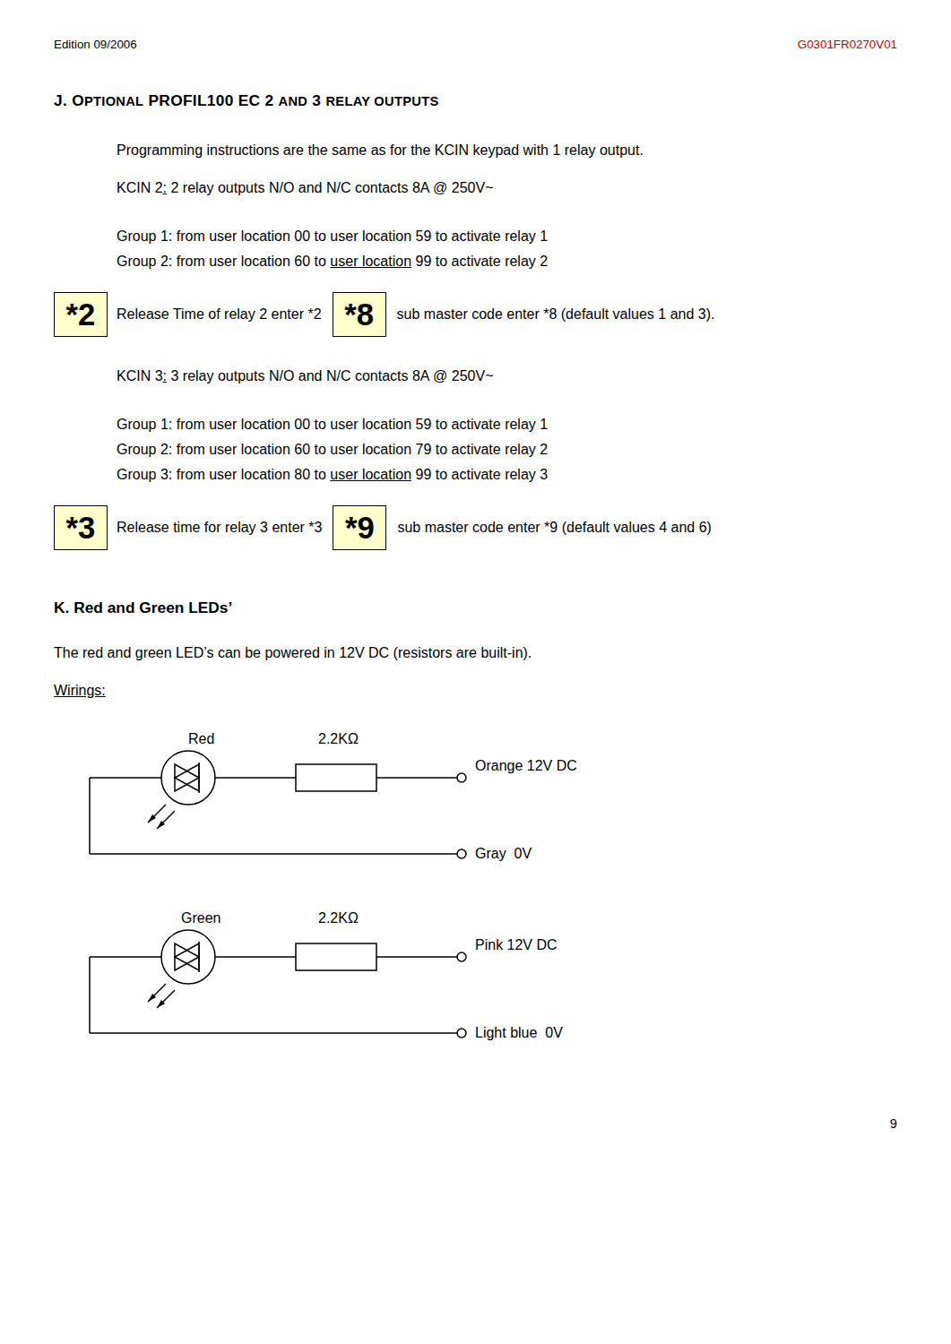Edition 09/2006 G0301FR0270V01
J. OPTIONAL PROFIL100 EC 2 AND 3 RELAY OUTPUTS
Programming instructions are the same as for the KCIN keypad with 1 relay output.
KCIN 2: 2 relay outputs N/O and N/C contacts 8A @ 250V~
Group 1: from user location 00 to user location 59 to activate relay 1
Group 2: from user location 60 to user location 99 to activate relay 2
*2 Release Time of relay 2 enter *2*8 sub master code enter *8 (default values 1 and 3).
KCIN 3: 3 relay outputs N/O and N/C contacts 8A @ 250V~
Group 1: from user location 00 to user location 59 to activate relay 1
Group 2: from user location 60 to user location 79 to activate relay 2
Group 3: from user location 80 to user location 99 to activate relay 3
*3 Release time for relay 3 enter *3*9 sub master code enter *9 (default values 4 and 6)
K. Red and Green LEDs’
The red and green LED’s can be powered in 12V DC (resistors are built-in).
Wirings:
Red 2.2KΩ Orange 12V DC Gray 0V
Green 2.2KΩ Pink 12V DC Light blue 0V
9